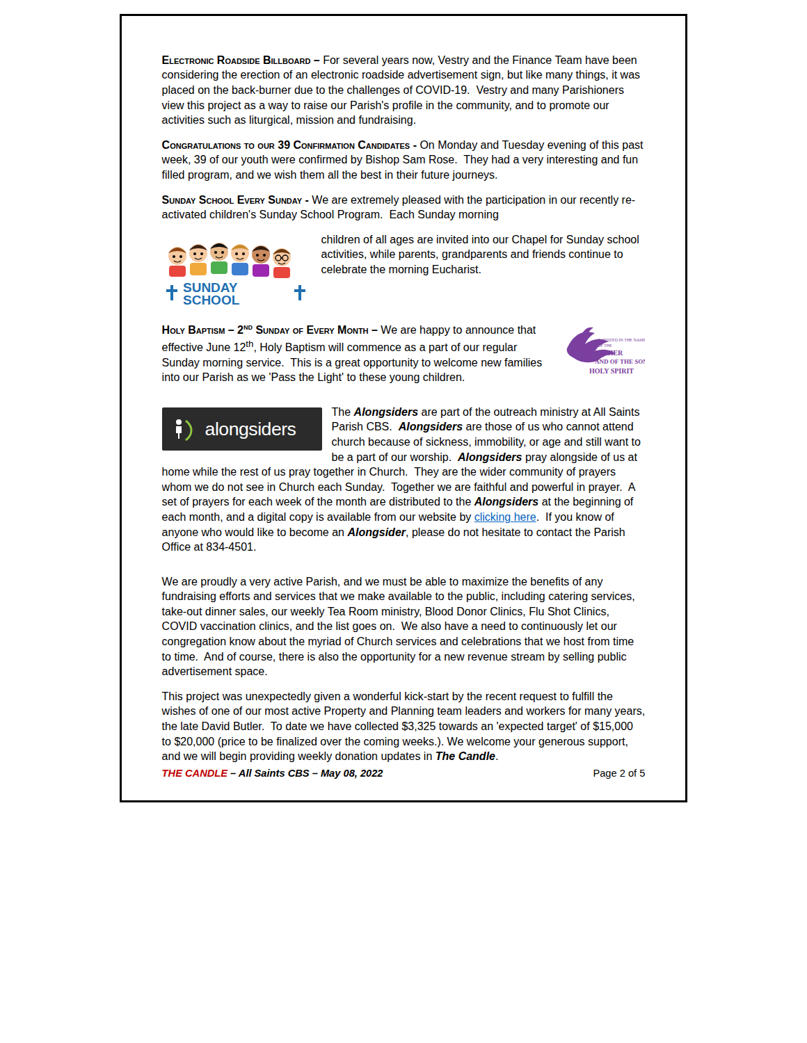Electronic Roadside Billboard – For several years now, Vestry and the Finance Team have been considering the erection of an electronic roadside advertisement sign, but like many things, it was placed on the back-burner due to the challenges of COVID-19. Vestry and many Parishioners view this project as a way to raise our Parish's profile in the community, and to promote our activities such as liturgical, mission and fundraising.
Congratulations to our 39 Confirmation Candidates - On Monday and Tuesday evening of this past week, 39 of our youth were confirmed by Bishop Sam Rose. They had a very interesting and fun filled program, and we wish them all the best in their future journeys.
Sunday School Every Sunday - We are extremely pleased with the participation in our recently re-activated children's Sunday School Program. Each Sunday morning
SUNDAY SCHOOL
children of all ages are invited into our Chapel for Sunday school activities, while parents, grandparents and friends continue to celebrate the morning Eucharist.
BAPTIZED IN THE NAME OF THE FATHER AND OF THE SON HOLY SPIRIT
Holy Baptism – 2nd Sunday of Every Month – We are happy to announce that effective June 12th, Holy Baptism will commence as a part of our regular Sunday morning service. This is a great opportunity to welcome new families into our Parish as we 'Pass the Light' to these young children.
alongsiders
The Alongsiders are part of the outreach ministry at All Saints Parish CBS. Alongsiders are those of us who cannot attend church because of sickness, immobility, or age and still want to be a part of our worship. Alongsiders pray alongside of us at home while the rest of us pray together in Church. They are the wider community of prayers whom we do not see in Church each Sunday. Together we are faithful and powerful in prayer. A set of prayers for each week of the month are distributed to the Alongsiders at the beginning of each month, and a digital copy is available from our website by clicking here. If you know of anyone who would like to become an Alongsider, please do not hesitate to contact the Parish Office at 834-4501.
We are proudly a very active Parish, and we must be able to maximize the benefits of any fundraising efforts and services that we make available to the public, including catering services, take-out dinner sales, our weekly Tea Room ministry, Blood Donor Clinics, Flu Shot Clinics, COVID vaccination clinics, and the list goes on. We also have a need to continuously let our congregation know about the myriad of Church services and celebrations that we host from time to time. And of course, there is also the opportunity for a new revenue stream by selling public advertisement space.
This project was unexpectedly given a wonderful kick-start by the recent request to fulfill the wishes of one of our most active Property and Planning team leaders and workers for many years, the late David Butler. To date we have collected $3,325 towards an 'expected target' of $15,000 to $20,000 (price to be finalized over the coming weeks.). We welcome your generous support, and we will begin providing weekly donation updates in The Candle.
THE CANDLE – All Saints CBS – May 08, 2022 Page 2 of 5